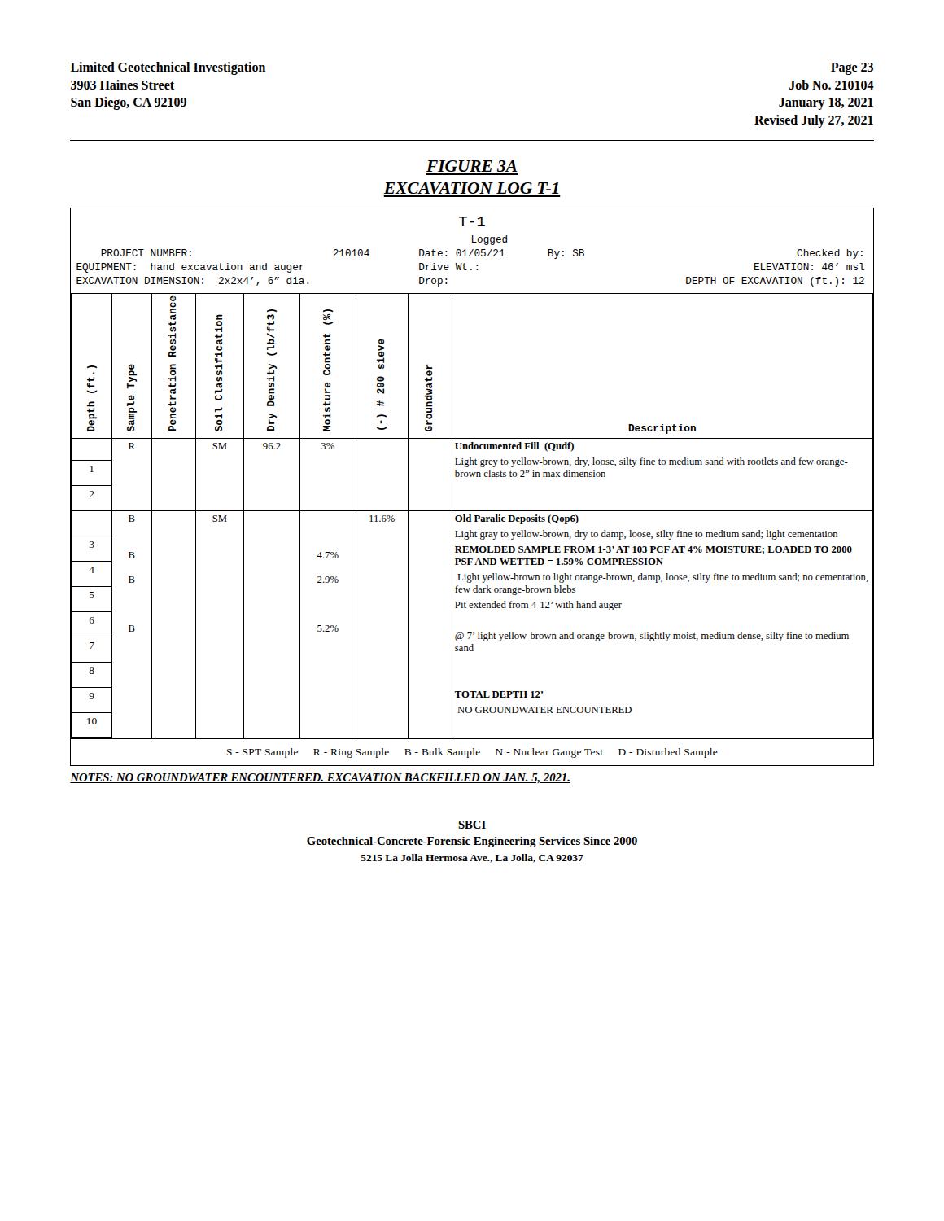Limited Geotechnical Investigation
3903 Haines Street
San Diego, CA 92109
Page 23
Job No. 210104
January 18, 2021
Revised July 27, 2021
FIGURE 3A EXCAVATION LOG T-1
T-1
| Logged |
| PROJECT NUMBER: | 210104 | Date: 01/05/21 | By: SB | Checked by: |
| EQUIPMENT: hand excavation and auger | Drive Wt.: | ELEVATION: 46’ msl |
| EXCAVATION DIMENSION: 2x2x4’, 6” dia. | Drop: | DEPTH OF EXCAVATION (ft.): 12 |
| Depth (ft.) | Sample Type | Penetration Resistance | Soil Classification | Dry Density (lb/ft3) | Moisture Content (%) | (-) # 200 sieve | Groundwater | Description |
| --- | --- | --- | --- | --- | --- | --- | --- | --- |
| / 1 / / 2 / | R | | SM | 96.2 | 3% | | | Undocumented Fill (Qudf) Light grey to yellow-brown, dry, loose, silty fine to medium sand with rootlets and few orange-brown clasts to 2” in max dimension |
| / 3 / / 4 / / 5 / / 6 / / 7 / / 8 / / 9 / / 10 / | B B B B | | SM | | 4.7% 2.9% 5.2% | 11.6% | | Old Paralic Deposits (Qop6) Light gray to yellow-brown, dry to damp, loose, silty fine to medium sand; light cementation REMOLDED SAMPLE FROM 1-3’ AT 103 PCF AT 4% MOISTURE; LOADED TO 2000 PSF AND WETTED = 1.59% COMPRESSION Light yellow-brown to light orange-brown, damp, loose, silty fine to medium sand; no cementation, few dark orange-brown blebs Pit extended from 4-12’ with hand auger @ 7’ light yellow-brown and orange-brown, slightly moist, medium dense, silty fine to medium sand TOTAL DEPTH 12’ NO GROUNDWATER ENCOUNTERED |
S - SPT Sample R - Ring Sample B - Bulk Sample N - Nuclear Gauge Test D - Disturbed Sample
NOTES: NO GROUNDWATER ENCOUNTERED. EXCAVATION BACKFILLED ON JAN. 5, 2021.
SBCI
Geotechnical-Concrete-Forensic Engineering Services Since 2000
5215 La Jolla Hermosa Ave., La Jolla, CA 92037